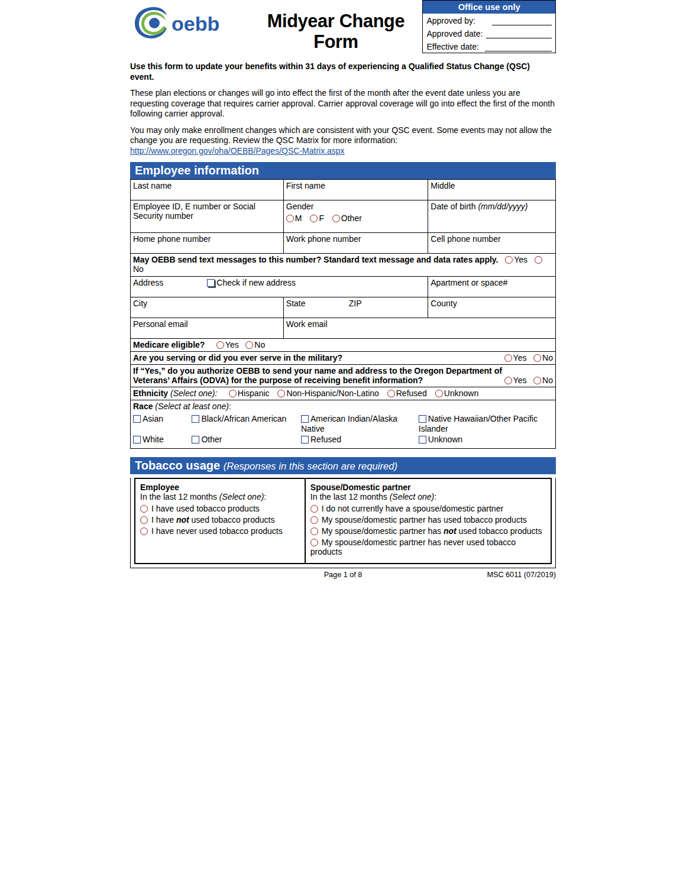oebb
Midyear Change Form
Office use only
Approved by:
Approved date:
Effective date:
Use this form to update your benefits within 31 days of experiencing a Qualified Status Change (QSC) event.
These plan elections or changes will go into effect the first of the month after the event date unless you are requesting coverage that requires carrier approval. Carrier approval coverage will go into effect the first of the month following carrier approval.
You may only make enrollment changes which are consistent with your QSC event. Some events may not allow the change you are requesting. Review the QSC Matrix for more information: http://www.oregon.gov/oha/OEBB/Pages/QSC-Matrix.aspx
Employee information
| Last name | First name | Middle |
| Employee ID, E number or Social Security number | Gender M F Other | Date of birth (mm/dd/yyyy) |
| Home phone number | Work phone number | Cell phone number |
| May OEBB send text messages to this number? Standard text message and data rates apply. Yes No |
| Address Check if new address | Apartment or space# |
| City | / State / ZIP / | County |
| Personal email | Work email |
| Medicare eligible? Yes No |
| / Are you serving or did you ever serve in the military? / Yes No / |
| / If “Yes,” do you authorize OEBB to send your name and address to the Oregon Department of Veterans’ Affairs (ODVA) for the purpose of receiving benefit information? / Yes No / |
| Ethnicity (Select one): Hispanic Non-Hispanic/Non-Latino Refused Unknown |
| Race (Select at least one) : / Asian / Black/African American / American Indian/Alaska Native / Native Hawaiian/Other Pacific Islander / / White / Other / Refused / Unknown / |
Tobacco usage (Responses in this section are required)
Employee
In the last 12 months (Select one):
I have used tobacco products
I have not used tobacco products
I have never used tobacco products
Spouse/Domestic partner
In the last 12 months (Select one):
I do not currently have a spouse/domestic partner
My spouse/domestic partner has used tobacco products
My spouse/domestic partner has not used tobacco products
My spouse/domestic partner has never used tobacco products
Page 1 of 8
MSC 6011 (07/2019)